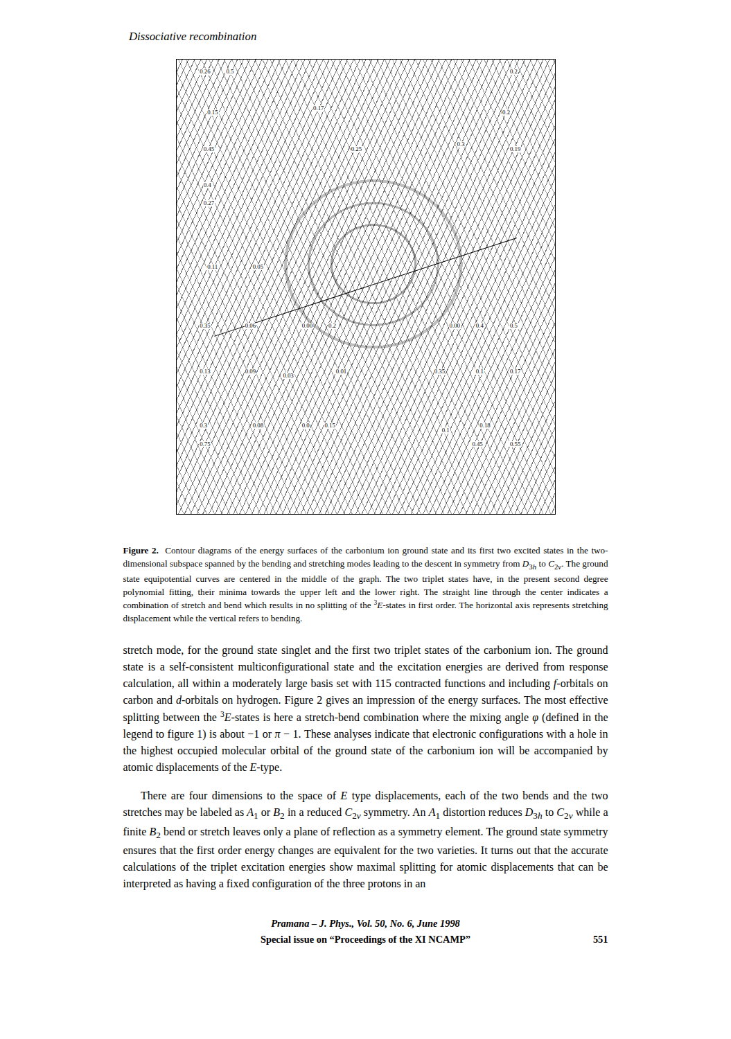Dissociative recombination
0.5 0 -0.5 0.26 0.5 0.2 0.15 0.17 0.2 0.45 0.25 0.3 0.19 0.4 0.27 0.11 0.05 0.35 0.06 0.00 0.2 0.00 0.4 0.5 0.13 0.09 0.03 0.01 0.35 0.1 0.17 0.3 0.08 0.0 0.15 0.1 0.18 0.75 0.45 0.55 -0.5 0 0.5
Figure 2. Contour diagrams of the energy surfaces of the carbonium ion ground state and its first two excited states in the two-dimensional subspace spanned by the bending and stretching modes leading to the descent in symmetry from D3h to C2v. The ground state equipotential curves are centered in the middle of the graph. The two triplet states have, in the present second degree polynomial fitting, their minima towards the upper left and the lower right. The straight line through the center indicates a combination of stretch and bend which results in no splitting of the 3E-states in first order. The horizontal axis represents stretching displacement while the vertical refers to bending.
stretch mode, for the ground state singlet and the first two triplet states of the carbonium ion. The ground state is a self-consistent multiconfigurational state and the excitation energies are derived from response calculation, all within a moderately large basis set with 115 contracted functions and including f-orbitals on carbon and d-orbitals on hydrogen. Figure 2 gives an impression of the energy surfaces. The most effective splitting between the 3E-states is here a stretch-bend combination where the mixing angle φ (defined in the legend to figure 1) is about −1 or π − 1. These analyses indicate that electronic configurations with a hole in the highest occupied molecular orbital of the ground state of the carbonium ion will be accompanied by atomic displacements of the E-type.
There are four dimensions to the space of E type displacements, each of the two bends and the two stretches may be labeled as A1 or B2 in a reduced C2v symmetry. An A1 distortion reduces D3h to C2v while a finite B2 bend or stretch leaves only a plane of reflection as a symmetry element. The ground state symmetry ensures that the first order energy changes are equivalent for the two varieties. It turns out that the accurate calculations of the triplet excitation energies show maximal splitting for atomic displacements that can be interpreted as having a fixed configuration of the three protons in an
Pramana – J. Phys., Vol. 50, No. 6, June 1998
Special issue on “Proceedings of the XI NCAMP” 551